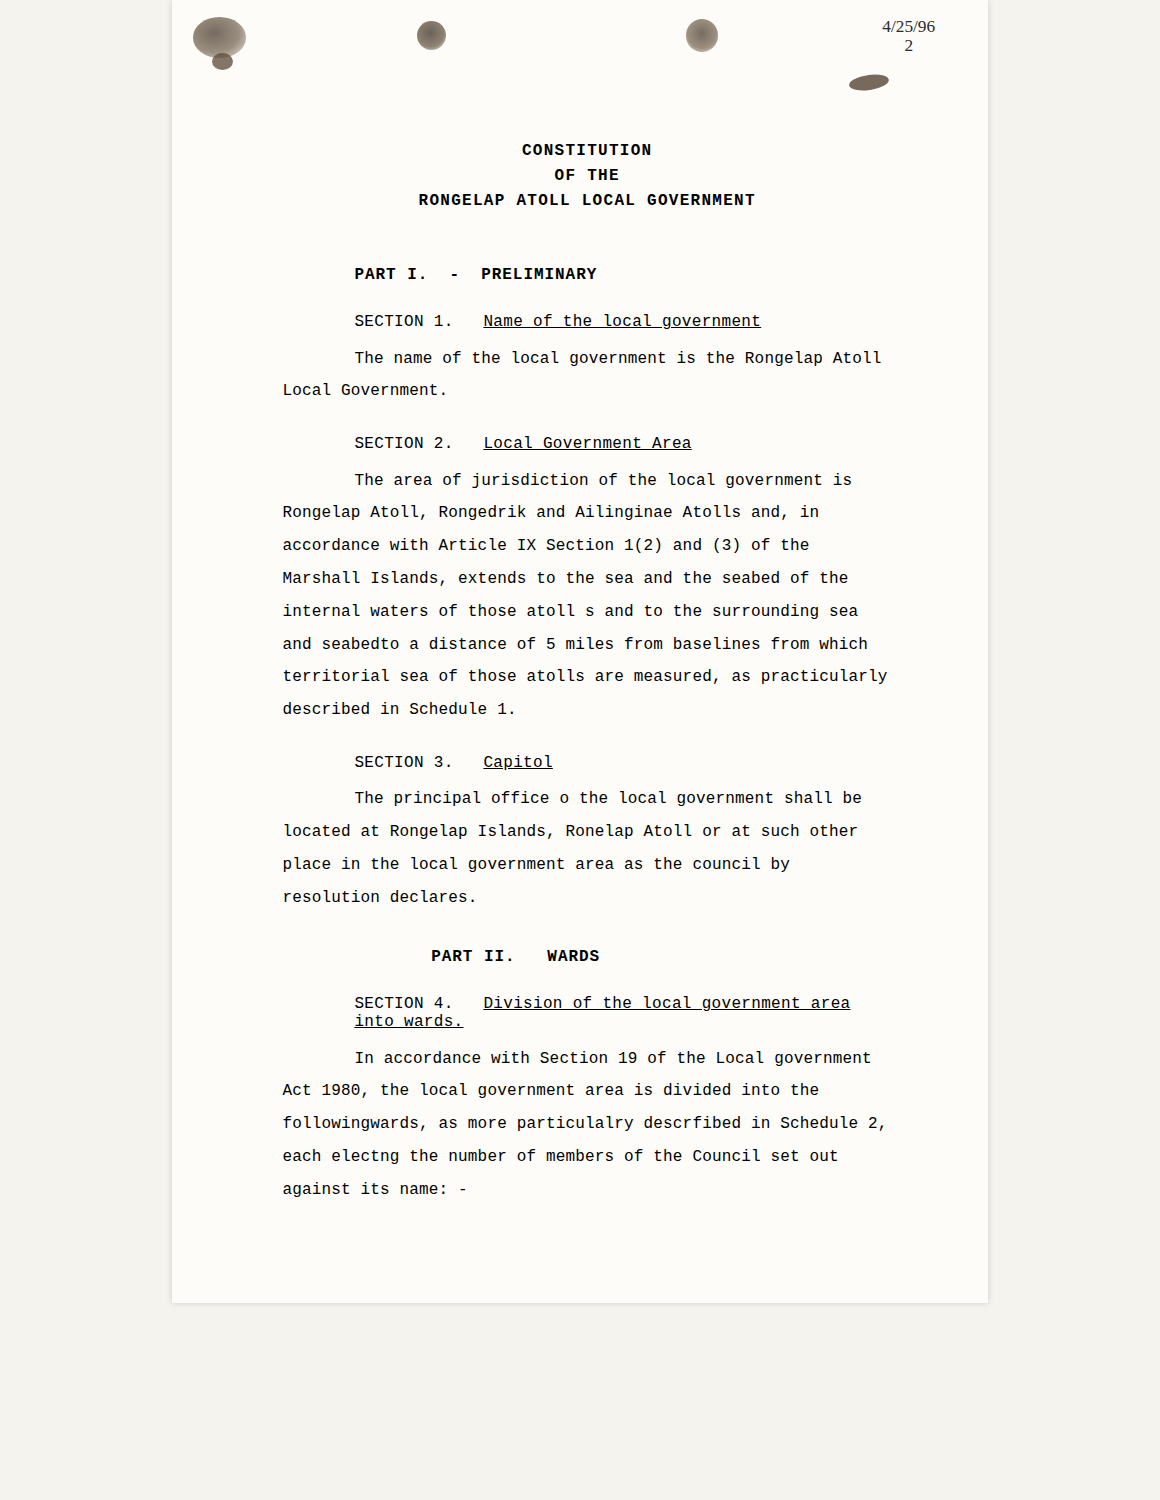4/25/962
Constitution
of the
Rongelap Atoll Local Government
PART I. - PRELIMINARY
SECTION 1. Name of the local government
The name of the local government is the Rongelap Atoll Local Government.
SECTION 2. Local Government Area
The area of jurisdiction of the local government is Rongelap Atoll, Rongedrik and Ailinginae Atolls and, in accordance with Article IX Section 1(2) and (3) of the Marshall Islands, extends to the sea and the seabed of the internal waters of those atoll s and to the surrounding sea and seabedto a distance of 5 miles from baselines from which territorial sea of those atolls are measured, as practicularly described in Schedule 1.
SECTION 3. Capitol
The principal office o the local government shall be located at Rongelap Islands, Ronelap Atoll or at such other place in the local government area as the council by resolution declares.
PART II. WARDS
SECTION 4. Division of the local government area into wards.
In accordance with Section 19 of the Local government Act 1980, the local government area is divided into the followingwards, as more particulalry descrfibed in Schedule 2, each electng the number of members of the Council set out against its name: -